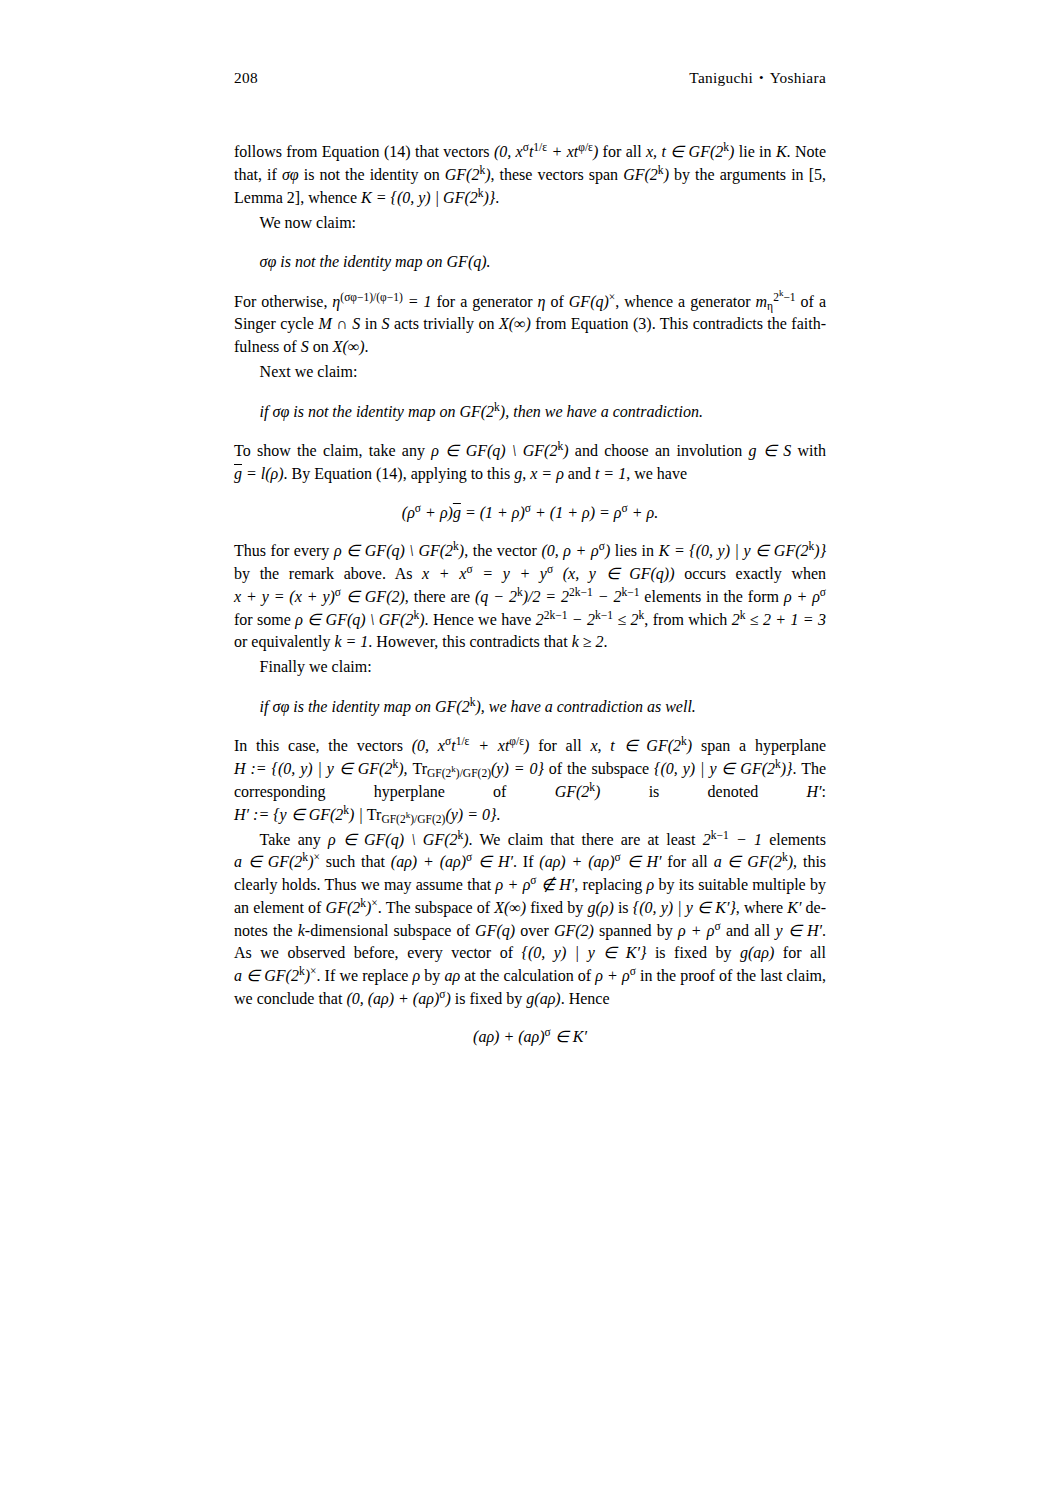208 Taniguchi•Yoshiara
follows from Equation (14) that vectors (0, xσt1/ε + xtφ/ε) for all x, t ∈ GF(2k) lie in K. Note that, if σφ is not the identity on GF(2k), these vectors span GF(2k) by the arguments in [5, Lemma 2], whence K = {(0, y) | GF(2k)}.
We now claim:
σφ is not the identity map on GF(q).
For otherwise, η(σφ−1)/(φ−1) = 1 for a generator η of GF(q)×, whence a generator mη2k−1 of a Singer cycle M ∩ S in S acts trivially on X(∞) from Equation (3). This contradicts the faithfulness of S on X(∞).
Next we claim:
if σφ is not the identity map on GF(2k), then we have a contradiction.
To show the claim, take any ρ ∈ GF(q) \ GF(2k) and choose an involution g ∈ S with g = l(ρ). By Equation (14), applying to this g, x = ρ and t = 1, we have
(ρσ + ρ)g = (1 + ρ)σ + (1 + ρ) = ρσ + ρ.
Thus for every ρ ∈ GF(q) \ GF(2k), the vector (0, ρ + ρσ) lies in K = {(0, y) | y ∈ GF(2k)} by the remark above. As x + xσ = y + yσ (x, y ∈ GF(q)) occurs exactly when x + y = (x + y)σ ∈ GF(2), there are (q − 2k)/2 = 22k−1 − 2k−1 elements in the form ρ + ρσ for some ρ ∈ GF(q) \ GF(2k). Hence we have 22k−1 − 2k−1 ≤ 2k, from which 2k ≤ 2 + 1 = 3 or equivalently k = 1. However, this contradicts that k ≥ 2.
Finally we claim:
if σφ is the identity map on GF(2k), we have a contradiction as well.
In this case, the vectors (0, xσt1/ε + xtφ/ε) for all x, t ∈ GF(2k) span a hyperplane H := {(0, y) | y ∈ GF(2k), TrGF(2k)/GF(2)(y) = 0} of the subspace {(0, y) | y ∈ GF(2k)}. The corresponding hyperplane of GF(2k) is denoted H′: H′ := {y ∈ GF(2k) | TrGF(2k)/GF(2)(y) = 0}.
Take any ρ ∈ GF(q) \ GF(2k). We claim that there are at least 2k−1 − 1 elements a ∈ GF(2k)× such that (aρ) + (aρ)σ ∈ H′. If (aρ) + (aρ)σ ∈ H′ for all a ∈ GF(2k), this clearly holds. Thus we may assume that ρ + ρσ ∉ H′, replacing ρ by its suitable multiple by an element of GF(2k)×. The subspace of X(∞) fixed by g(ρ) is {(0, y) | y ∈ K′}, where K′ denotes the k-dimensional subspace of GF(q) over GF(2) spanned by ρ + ρσ and all y ∈ H′. As we observed before, every vector of {(0, y) | y ∈ K′} is fixed by g(aρ) for all a ∈ GF(2k)×. If we replace ρ by aρ at the calculation of ρ + ρσ in the proof of the last claim, we conclude that (0, (aρ) + (aρ)σ) is fixed by g(aρ). Hence
(aρ) + (aρ)σ ∈ K′